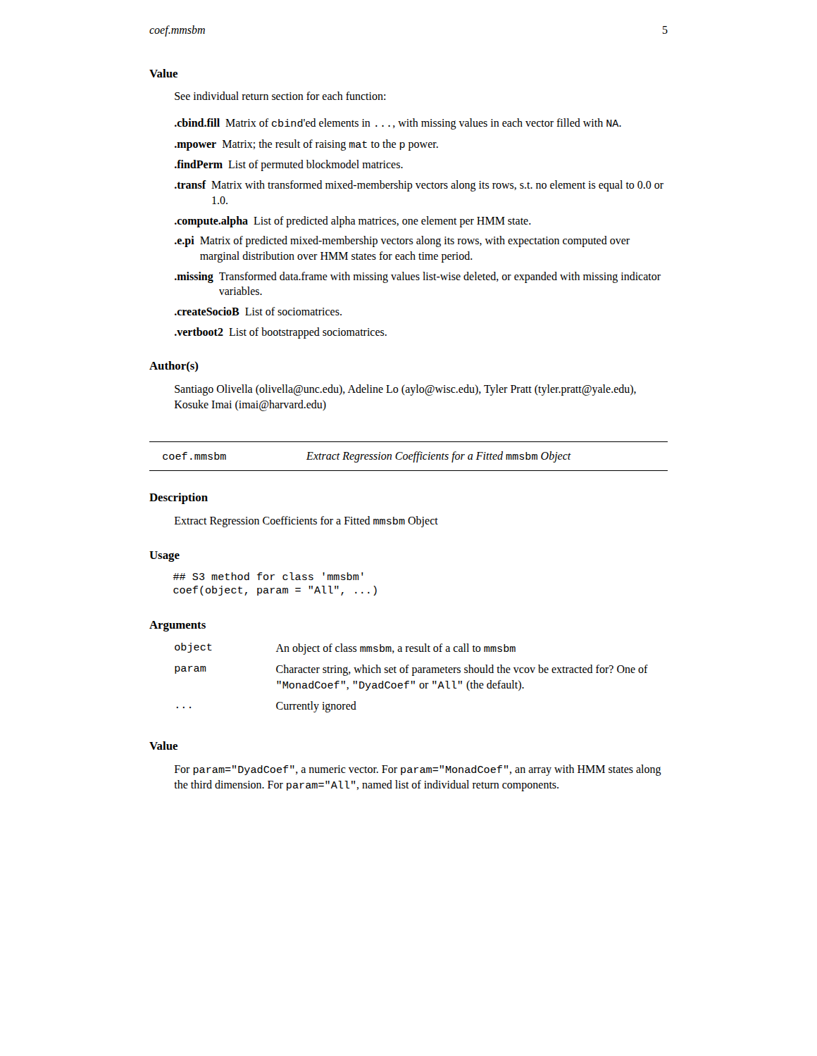coef.mmsbm 5
Value
See individual return section for each function:
.cbind.fill
Matrix of cbind'ed elements in ..., with missing values in each vector filled with NA.
.mpower
Matrix; the result of raising mat to the p power.
.findPerm
List of permuted blockmodel matrices.
.transf
Matrix with transformed mixed-membership vectors along its rows, s.t. no element is equal to 0.0 or 1.0.
.compute.alpha
List of predicted alpha matrices, one element per HMM state.
.e.pi
Matrix of predicted mixed-membership vectors along its rows, with expectation computed over marginal distribution over HMM states for each time period.
.missing
Transformed data.frame with missing values list-wise deleted, or expanded with missing indicator variables.
.createSocioB
List of sociomatrices.
.vertboot2
List of bootstrapped sociomatrices.
Author(s)
Santiago Olivella (olivella@unc.edu), Adeline Lo (aylo@wisc.edu), Tyler Pratt (tyler.pratt@yale.edu), Kosuke Imai (imai@harvard.edu)
coef.mmsbm Extract Regression Coefficients for a Fitted mmsbm Object
Description
Extract Regression Coefficients for a Fitted mmsbm Object
Usage
## S3 method for class 'mmsbm'
coef(object, param = "All", ...)
Arguments
| object | An object of class mmsbm , a result of a call to mmsbm |
| param | Character string, which set of parameters should the vcov be extracted for? One of "MonadCoef" , "DyadCoef" or "All" (the default). |
| ... | Currently ignored |
Value
For param="DyadCoef", a numeric vector. For param="MonadCoef", an array with HMM states along the third dimension. For param="All", named list of individual return components.